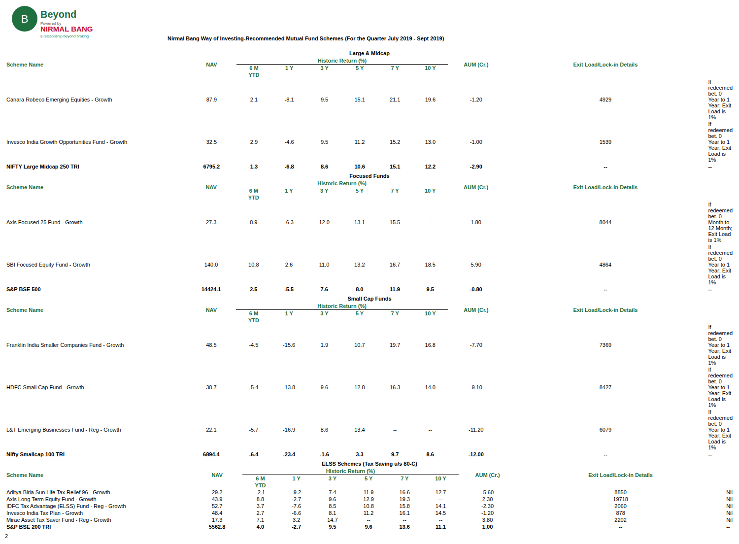B Beyond Powered by NIRMAL BANG a relationship beyond broking
Nirmal Bang Way of Investing-Recommended Mutual Fund Schemes (For the Quarter July 2019 - Sept 2019)
Large & Midcap
| Scheme Name | NAV | Historic Return (%) | AUM (Cr.) | Exit Load/Lock-in Details |
| --- | --- | --- | --- | --- |
| 6 M | 1 Y | 3 Y | 5 Y | 7 Y | 10 Y |
| | YTD | |
| Canara Robeco Emerging Equities - Growth | 87.9 | 2.1 | -8.1 | 9.5 | 15.1 | 21.1 | 19.6 | -1.20 | 4929 | If redeemed bet. 0 Year to 1 Year; Exit Load is 1% |
| Invesco India Growth Opportunities Fund - Growth | 32.5 | 2.9 | -4.6 | 9.5 | 11.2 | 15.2 | 13.0 | -1.00 | 1539 | If redeemed bet. 0 Year to 1 Year; Exit Load is 1% |
| NIFTY Large Midcap 250 TRI | 6795.2 | 1.3 | -6.8 | 8.6 | 10.6 | 15.1 | 12.2 | -2.90 | -- | -- |
Focused Funds
| Scheme Name | NAV | Historic Return (%) | AUM (Cr.) | Exit Load/Lock-in Details |
| --- | --- | --- | --- | --- |
| 6 M | 1 Y | 3 Y | 5 Y | 7 Y | 10 Y |
| | YTD | |
| Axis Focused 25 Fund - Growth | 27.3 | 8.9 | -6.3 | 12.0 | 13.1 | 15.5 | -- | 1.80 | 8044 | If redeemed bet. 0 Month to 12 Month; Exit Load is 1% |
| SBI Focused Equity Fund - Growth | 140.0 | 10.8 | 2.6 | 11.0 | 13.2 | 16.7 | 18.5 | 5.90 | 4864 | If redeemed bet. 0 Year to 1 Year; Exit Load is 1% |
| S&P BSE 500 | 14424.1 | 2.5 | -5.5 | 7.6 | 8.0 | 11.9 | 9.5 | -0.80 | -- | -- |
Small Cap Funds
| Scheme Name | NAV | Historic Return (%) | AUM (Cr.) | Exit Load/Lock-in Details |
| --- | --- | --- | --- | --- |
| 6 M | 1 Y | 3 Y | 5 Y | 7 Y | 10 Y |
| | YTD | |
| Franklin India Smaller Companies Fund - Growth | 48.5 | -4.5 | -15.6 | 1.9 | 10.7 | 19.7 | 16.8 | -7.70 | 7369 | If redeemed bet. 0 Year to 1 Year; Exit Load is 1% |
| HDFC Small Cap Fund - Growth | 38.7 | -5.4 | -13.8 | 9.6 | 12.8 | 16.3 | 14.0 | -9.10 | 8427 | If redeemed bet. 0 Year to 1 Year; Exit Load is 1% |
| L&T Emerging Businesses Fund - Reg - Growth | 22.1 | -5.7 | -16.9 | 8.6 | 13.4 | -- | -- | -11.20 | 6079 | If redeemed bet. 0 Year to 1 Year; Exit Load is 1% |
| Nifty Smallcap 100 TRI | 6894.4 | -6.4 | -23.4 | -1.6 | 3.3 | 9.7 | 8.6 | -12.00 | -- | -- |
ELSS Schemes (Tax Saving u/s 80-C)
| Scheme Name | NAV | Historic Return (%) | AUM (Cr.) | Exit Load/Lock-in Details |
| --- | --- | --- | --- | --- |
| 6 M | 1 Y | 3 Y | 5 Y | 7 Y | 10 Y |
| | YTD | |
| Aditya Birla Sun Life Tax Relief 96 - Growth | 29.2 | -2.1 | -9.2 | 7.4 | 11.9 | 16.6 | 12.7 | -5.60 | 8850 | Nil |
| Axis Long Term Equity Fund - Growth | 43.9 | 8.8 | -2.7 | 9.6 | 12.9 | 19.3 | -- | 2.30 | 19718 | Nil |
| IDFC Tax Advantage (ELSS) Fund - Reg - Growth | 52.7 | 3.7 | -7.6 | 8.5 | 10.8 | 15.8 | 14.1 | -2.30 | 2060 | Nil |
| Invesco India Tax Plan - Growth | 48.4 | 2.7 | -6.6 | 8.1 | 11.2 | 16.1 | 14.5 | -1.20 | 878 | Nil |
| Mirae Asset Tax Saver Fund - Reg - Growth | 17.3 | 7.1 | 3.2 | 14.7 | -- | -- | -- | 3.80 | 2202 | Nil |
| S&P BSE 200 TRI | 5562.8 | 4.0 | -2.7 | 9.5 | 9.6 | 13.6 | 11.1 | 1.00 | -- | -- |
2